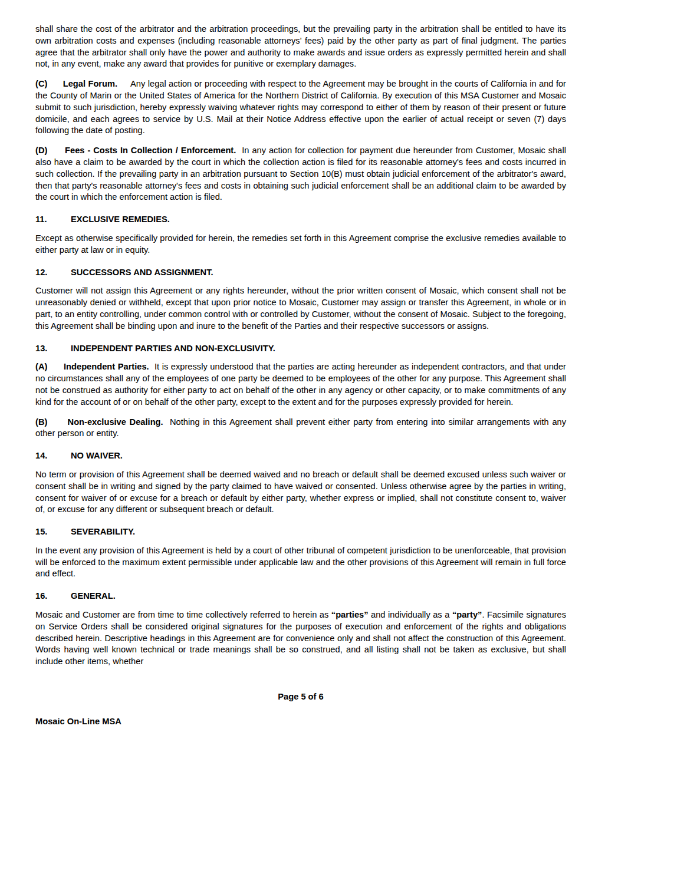shall share the cost of the arbitrator and the arbitration proceedings, but the prevailing party in the arbitration shall be entitled to have its own arbitration costs and expenses (including reasonable attorneys’ fees) paid by the other party as part of final judgment. The parties agree that the arbitrator shall only have the power and authority to make awards and issue orders as expressly permitted herein and shall not, in any event, make any award that provides for punitive or exemplary damages.
(C) Legal Forum. Any legal action or proceeding with respect to the Agreement may be brought in the courts of California in and for the County of Marin or the United States of America for the Northern District of California. By execution of this MSA Customer and Mosaic submit to such jurisdiction, hereby expressly waiving whatever rights may correspond to either of them by reason of their present or future domicile, and each agrees to service by U.S. Mail at their Notice Address effective upon the earlier of actual receipt or seven (7) days following the date of posting.
(D) Fees - Costs In Collection / Enforcement. In any action for collection for payment due hereunder from Customer, Mosaic shall also have a claim to be awarded by the court in which the collection action is filed for its reasonable attorney's fees and costs incurred in such collection. If the prevailing party in an arbitration pursuant to Section 10(B) must obtain judicial enforcement of the arbitrator's award, then that party's reasonable attorney's fees and costs in obtaining such judicial enforcement shall be an additional claim to be awarded by the court in which the enforcement action is filed.
11. EXCLUSIVE REMEDIES.
Except as otherwise specifically provided for herein, the remedies set forth in this Agreement comprise the exclusive remedies available to either party at law or in equity.
12. SUCCESSORS AND ASSIGNMENT.
Customer will not assign this Agreement or any rights hereunder, without the prior written consent of Mosaic, which consent shall not be unreasonably denied or withheld, except that upon prior notice to Mosaic, Customer may assign or transfer this Agreement, in whole or in part, to an entity controlling, under common control with or controlled by Customer, without the consent of Mosaic. Subject to the foregoing, this Agreement shall be binding upon and inure to the benefit of the Parties and their respective successors or assigns.
13. INDEPENDENT PARTIES AND NON-EXCLUSIVITY.
(A) Independent Parties. It is expressly understood that the parties are acting hereunder as independent contractors, and that under no circumstances shall any of the employees of one party be deemed to be employees of the other for any purpose. This Agreement shall not be construed as authority for either party to act on behalf of the other in any agency or other capacity, or to make commitments of any kind for the account of or on behalf of the other party, except to the extent and for the purposes expressly provided for herein.
(B) Non-exclusive Dealing. Nothing in this Agreement shall prevent either party from entering into similar arrangements with any other person or entity.
14. NO WAIVER.
No term or provision of this Agreement shall be deemed waived and no breach or default shall be deemed excused unless such waiver or consent shall be in writing and signed by the party claimed to have waived or consented. Unless otherwise agree by the parties in writing, consent for waiver of or excuse for a breach or default by either party, whether express or implied, shall not constitute consent to, waiver of, or excuse for any different or subsequent breach or default.
15. SEVERABILITY.
In the event any provision of this Agreement is held by a court of other tribunal of competent jurisdiction to be unenforceable, that provision will be enforced to the maximum extent permissible under applicable law and the other provisions of this Agreement will remain in full force and effect.
16. GENERAL.
Mosaic and Customer are from time to time collectively referred to herein as “parties” and individually as a “party”. Facsimile signatures on Service Orders shall be considered original signatures for the purposes of execution and enforcement of the rights and obligations described herein. Descriptive headings in this Agreement are for convenience only and shall not affect the construction of this Agreement. Words having well known technical or trade meanings shall be so construed, and all listing shall not be taken as exclusive, but shall include other items, whether
Page 5 of 6
Mosaic On-Line MSA